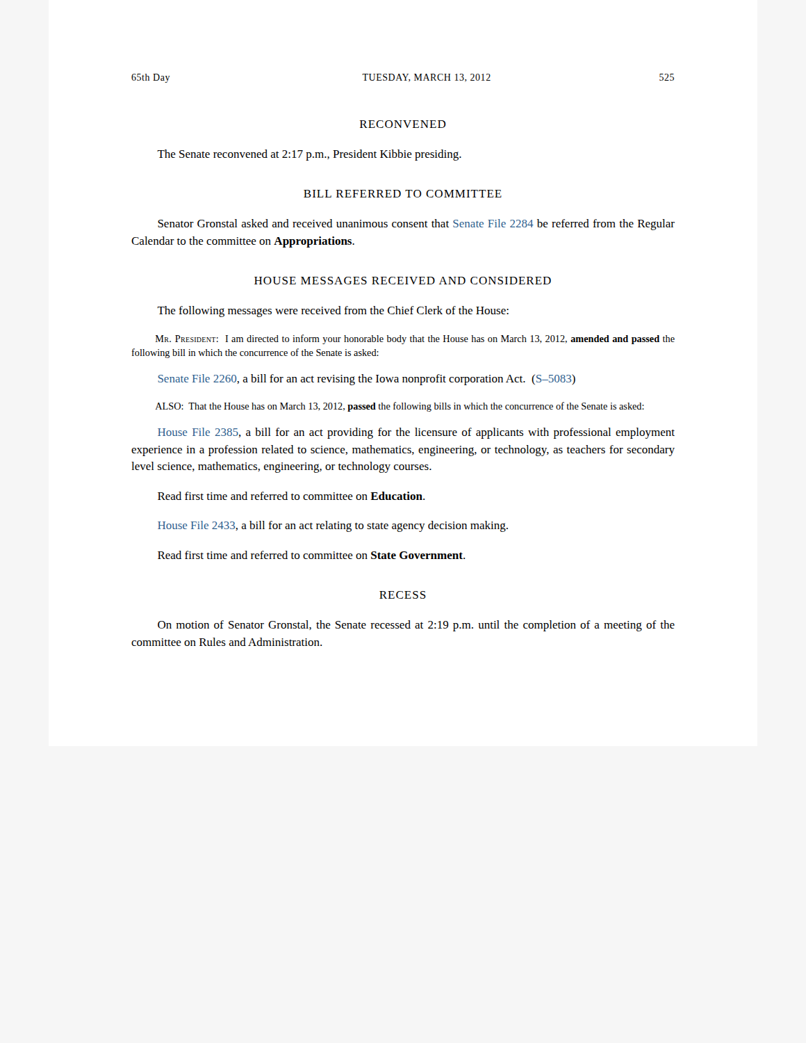65th Day TUESDAY, MARCH 13, 2012 525
RECONVENED
The Senate reconvened at 2:17 p.m., President Kibbie presiding.
BILL REFERRED TO COMMITTEE
Senator Gronstal asked and received unanimous consent that Senate File 2284 be referred from the Regular Calendar to the committee on Appropriations.
HOUSE MESSAGES RECEIVED AND CONSIDERED
The following messages were received from the Chief Clerk of the House:
Mr. President: I am directed to inform your honorable body that the House has on March 13, 2012, amended and passed the following bill in which the concurrence of the Senate is asked:
Senate File 2260, a bill for an act revising the Iowa nonprofit corporation Act. (S–5083)
ALSO: That the House has on March 13, 2012, passed the following bills in which the concurrence of the Senate is asked:
House File 2385, a bill for an act providing for the licensure of applicants with professional employment experience in a profession related to science, mathematics, engineering, or technology, as teachers for secondary level science, mathematics, engineering, or technology courses.
Read first time and referred to committee on Education.
House File 2433, a bill for an act relating to state agency decision making.
Read first time and referred to committee on State Government.
RECESS
On motion of Senator Gronstal, the Senate recessed at 2:19 p.m. until the completion of a meeting of the committee on Rules and Administration.